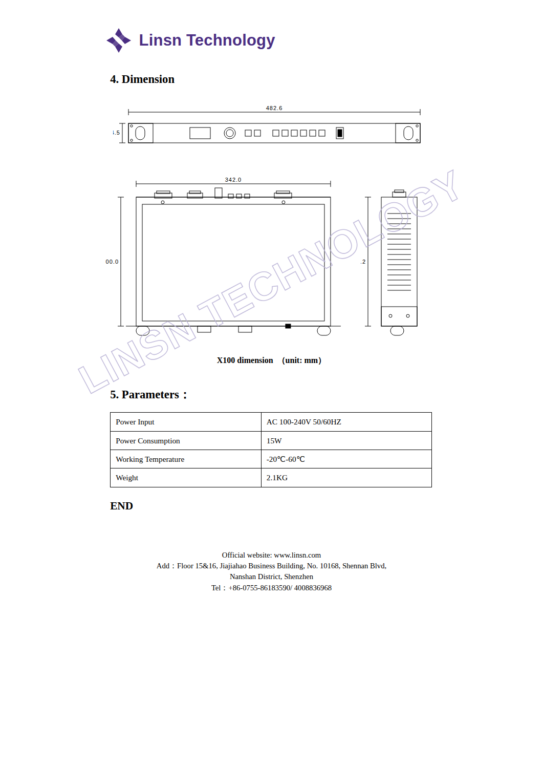LINSN TECHNOLOGY
Linsn Technology
4. Dimension
482.6 44.5
342.0 200.0 241.2
X100 dimension （unit: mm）
5. Parameters：
| Power Input | AC 100-240V 50/60HZ |
| Power Consumption | 15W |
| Working Temperature | -20℃-60℃ |
| Weight | 2.1KG |
END
Official website: www.linsn.com
Add：Floor 15&16, Jiajiahao Business Building, No. 10168, Shennan Blvd,
Nanshan District, Shenzhen
Tel：+86-0755-86183590/ 4008836968